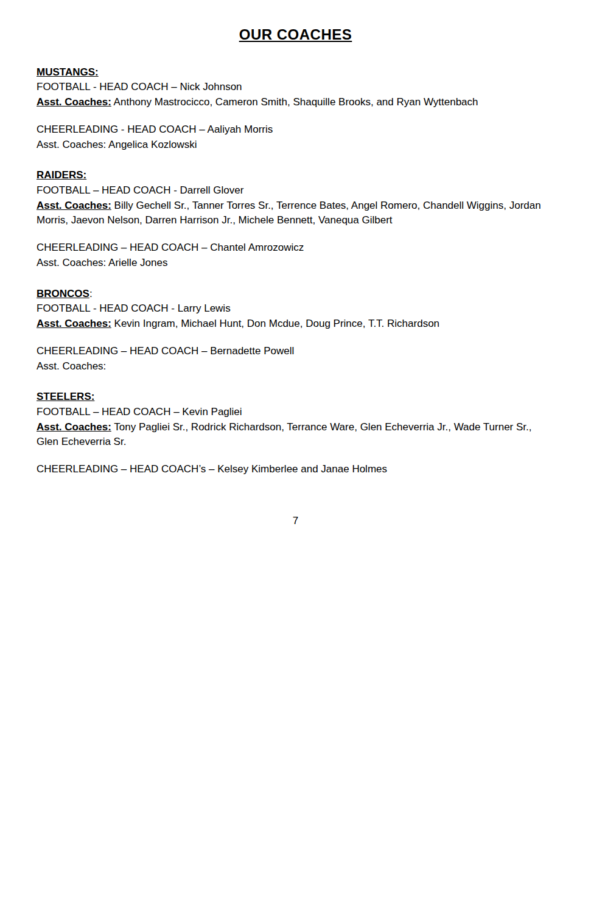OUR COACHES
MUSTANGS:
FOOTBALL - HEAD COACH – Nick Johnson
Asst. Coaches: Anthony Mastrocicco, Cameron Smith, Shaquille Brooks, and Ryan Wyttenbach
CHEERLEADING - HEAD COACH – Aaliyah Morris
Asst. Coaches: Angelica Kozlowski
RAIDERS:
FOOTBALL – HEAD COACH - Darrell Glover
Asst. Coaches: Billy Gechell Sr., Tanner Torres Sr., Terrence Bates, Angel Romero, Chandell Wiggins, Jordan Morris, Jaevon Nelson, Darren Harrison Jr., Michele Bennett, Vanequa Gilbert
CHEERLEADING – HEAD COACH – Chantel Amrozowicz
Asst. Coaches: Arielle Jones
BRONCOS:
FOOTBALL - HEAD COACH - Larry Lewis
Asst. Coaches: Kevin Ingram, Michael Hunt, Don Mcdue, Doug Prince, T.T. Richardson
CHEERLEADING – HEAD COACH – Bernadette Powell
Asst. Coaches:
STEELERS:
FOOTBALL – HEAD COACH – Kevin Pagliei
Asst. Coaches: Tony Pagliei Sr., Rodrick Richardson, Terrance Ware, Glen Echeverria Jr., Wade Turner Sr., Glen Echeverria Sr.
CHEERLEADING – HEAD COACH’s – Kelsey Kimberlee and Janae Holmes
7